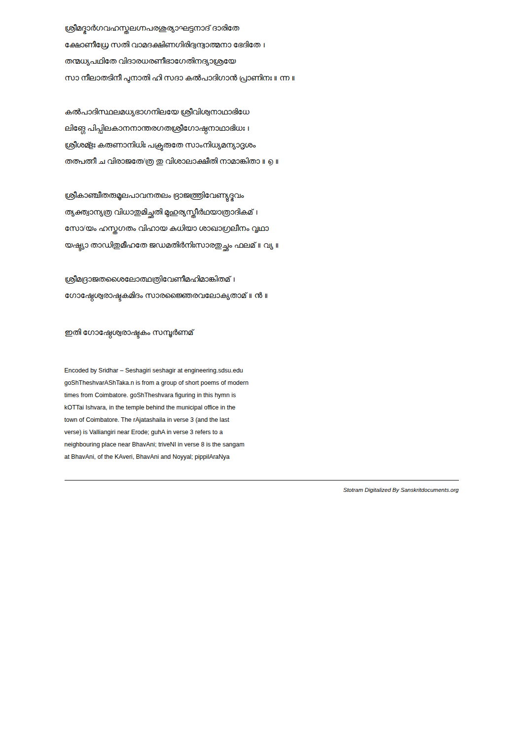ശ്രീമദ്ഭാർഗവഹസ്തലഗ്നപരശുര്യാഘട്ടനാദ് ദാരിതേ
ക്ഷോണീധ്രേ സതി വാമദക്ഷിണഗിരിദ്വന്ദ്വാത്മനാ ഭേദിതേ ।
തന്മധ്യപഥിതേ വിദാരധരണീഭാഗേതിനദ്യാശ്രയേ
സാ നീലാതടിനീ പുനാതി ഹി സദാ കൽപാദിഗാൻ പ്രാണിനഃ ॥ ന്ന ॥
കൽപാദിസ്ഥലമധ്യഭാഗനിലയേ ശ്രീവിശ്വനാഥാഭിധേ
ലിങ്ഗേ പിപ്പിലകാനനാന്തരഗതശ്രീഗോഷ്ഠനാഥാഭിധഃ ।
ശ്രീശമ്ഭുഃ കരുണാനിധിഃ പക്രുരുതേ സാംനിധ്യമന്യാദൃശം
തത്പത്നീ ച വിരാജതേ/ത്ര തു വിശാലാക്ഷീതി നാമാങ്കിതാ ॥ ൭ ॥
ശ്രീകാഞ്ചീതരുമൂലപാവനതലം ഭ്രാജത്ത്രിവേണ്യുദ്ഭവം
ത്യക്ത്വാന്യത്ര വിധാതുമിച്ഛതി മുഹുര്യസ്തീർഥയാത്രാദികമ് ।
സോ/യം ഹസ്തഗതം വിഹായ കുധിയാ ശാഖാഗ്രലീനം വൃഥാ
യഷ്ട്യാ താഡിതുമീഹതേ ജഡമതിർനിഃസാരതുച്ഛം ഫലമ് ॥ വ്യ ॥
ശ്രീമദ്രാജതശൈലോത്ഥത്രിവേണീമഹിമാങ്കിതമ് ।
ഗോഷ്ഠേശ്വരാഷ്ടകമിദം സാരജ്ഞൈരവലോക്യതാമ് ॥ ൻ ॥
ഇതി ഗോഷ്ഠേശ്വരാഷ്ടകം സമ്പൂർണമ്
Encoded by Sridhar – Seshagiri seshagir at engineering.sdsu.edu
goShTheshvarAShTaka.n is from a group of short poems of modern
times from Coimbatore. goShTheshvara figuring in this hymn is
kOTTai Ishvara, in the temple behind the municipal office in the
town of Coimbatore. The rAjatashaila in verse 3 (and the last
verse) is Valliangiri near Erode; guhA in verse 3 refers to a
neighbouring place near BhavAni; triveNI in verse 8 is the sangam
at BhavAni, of the KAveri, BhavAni and Noyyal; pippilAraNya
Stotram Digitalized By Sanskritdocuments.org